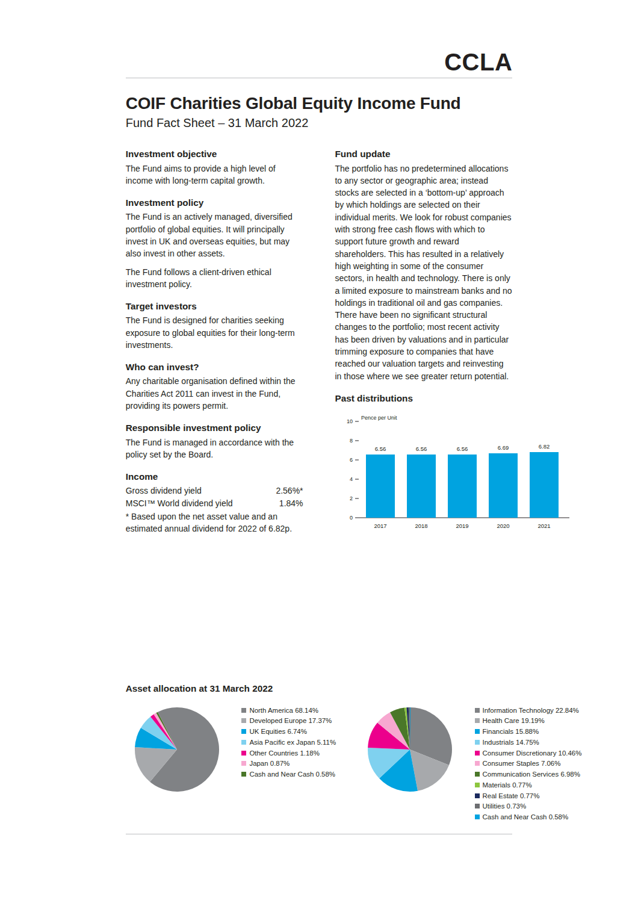CCLA
COIF Charities Global Equity Income Fund
Fund Fact Sheet – 31 March 2022
Investment objective
The Fund aims to provide a high level of income with long-term capital growth.
Investment policy
The Fund is an actively managed, diversified portfolio of global equities. It will principally invest in UK and overseas equities, but may also invest in other assets.
The Fund follows a client-driven ethical investment policy.
Target investors
The Fund is designed for charities seeking exposure to global equities for their long-term investments.
Who can invest?
Any charitable organisation defined within the Charities Act 2011 can invest in the Fund, providing its powers permit.
Responsible investment policy
The Fund is managed in accordance with the policy set by the Board.
Income
| Gross dividend yield | 2.56%* |
| MSCI™ World dividend yield | 1.84% |
* Based upon the net asset value and an estimated annual dividend for 2022 of 6.82p.
Fund update
The portfolio has no predetermined allocations to any sector or geographic area; instead stocks are selected in a ‘bottom-up’ approach by which holdings are selected on their individual merits. We look for robust companies with strong free cash flows with which to support future growth and reward shareholders. This has resulted in a relatively high weighting in some of the consumer sectors, in health and technology. There is only a limited exposure to mainstream banks and no holdings in traditional oil and gas companies. There have been no significant structural changes to the portfolio; most recent activity has been driven by valuations and in particular trimming exposure to companies that have reached our valuation targets and reinvesting in those where we see greater return potential.
Past distributions
10 8 6 4 2 0 Pence per Unit 6.56 6.56 6.56 6.69 6.82 2017 2018 2019 2020 2021
Asset allocation at 31 March 2022
North America 68.14%
Developed Europe 17.37%
UK Equities 6.74%
Asia Pacific ex Japan 5.11%
Other Countries 1.18%
Japan 0.87%
Cash and Near Cash 0.58%
Information Technology 22.84%
Health Care 19.19%
Financials 15.88%
Industrials 14.75%
Consumer Discretionary 10.46%
Consumer Staples 7.06%
Communication Services 6.98%
Materials 0.77%
Real Estate 0.77%
Utilities 0.73%
Cash and Near Cash 0.58%